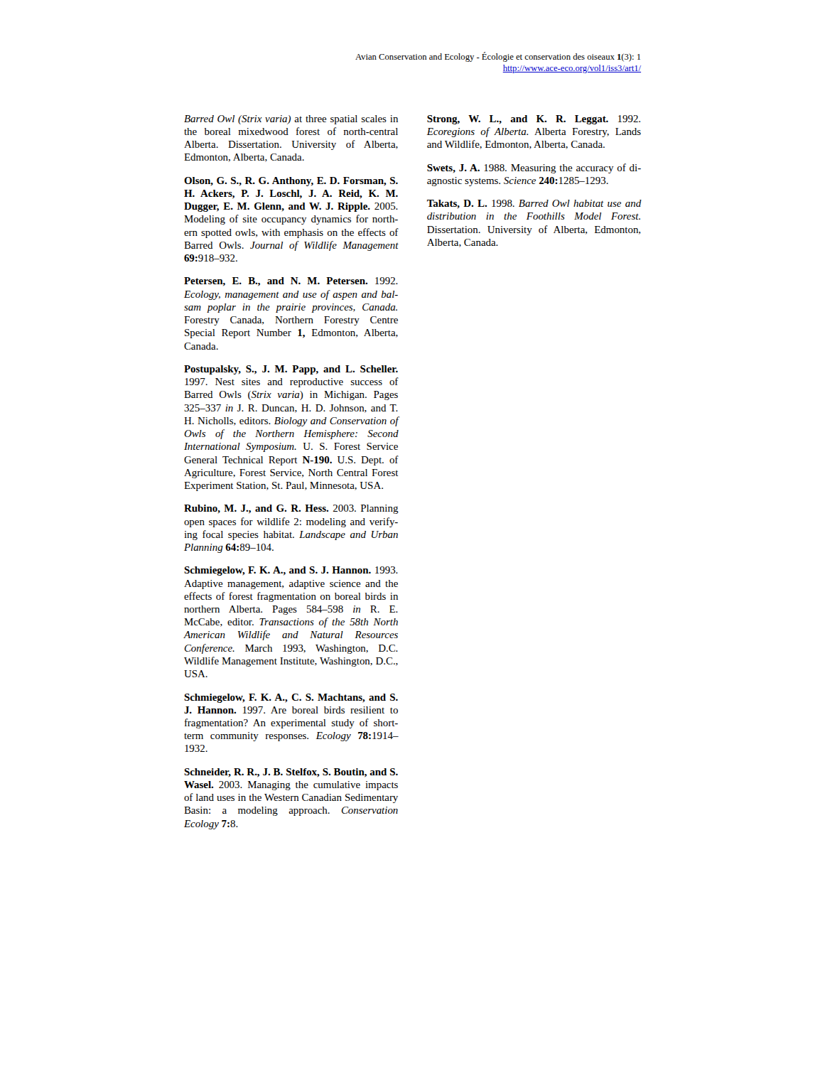Avian Conservation and Ecology - Écologie et conservation des oiseaux 1(3): 1
http://www.ace-eco.org/vol1/iss3/art1/
Barred Owl (Strix varia) at three spatial scales in the boreal mixedwood forest of north-central Alberta. Dissertation. University of Alberta, Edmonton, Alberta, Canada.
Olson, G. S., R. G. Anthony, E. D. Forsman, S. H. Ackers, P. J. Loschl, J. A. Reid, K. M. Dugger, E. M. Glenn, and W. J. Ripple. 2005. Modeling of site occupancy dynamics for northern spotted owls, with emphasis on the effects of Barred Owls. Journal of Wildlife Management 69: 918–932.
Petersen, E. B., and N. M. Petersen. 1992. Ecology, management and use of aspen and balsam poplar in the prairie provinces, Canada. Forestry Canada, Northern Forestry Centre Special Report Number 1, Edmonton, Alberta, Canada.
Postupalsky, S., J. M. Papp, and L. Scheller. 1997. Nest sites and reproductive success of Barred Owls (Strix varia) in Michigan. Pages 325–337 in J. R. Duncan, H. D. Johnson, and T. H. Nicholls, editors. Biology and Conservation of Owls of the Northern Hemisphere: Second International Symposium. U. S. Forest Service General Technical Report N-190. U.S. Dept. of Agriculture, Forest Service, North Central Forest Experiment Station, St. Paul, Minnesota, USA.
Rubino, M. J., and G. R. Hess. 2003. Planning open spaces for wildlife 2: modeling and verifying focal species habitat. Landscape and Urban Planning 64: 89–104.
Schmiegelow, F. K. A., and S. J. Hannon. 1993. Adaptive management, adaptive science and the effects of forest fragmentation on boreal birds in northern Alberta. Pages 584–598 in R. E. McCabe, editor. Transactions of the 58th North American Wildlife and Natural Resources Conference. March 1993, Washington, D.C. Wildlife Management Institute, Washington, D.C., USA.
Schmiegelow, F. K. A., C. S. Machtans, and S. J. Hannon. 1997. Are boreal birds resilient to fragmentation? An experimental study of short-term community responses. Ecology 78: 1914–1932.
Schneider, R. R., J. B. Stelfox, S. Boutin, and S. Wasel. 2003. Managing the cumulative impacts of land uses in the Western Canadian Sedimentary Basin: a modeling approach. Conservation Ecology 7: 8.
Strong, W. L., and K. R. Leggat. 1992. Ecoregions of Alberta. Alberta Forestry, Lands and Wildlife, Edmonton, Alberta, Canada.
Swets, J. A. 1988. Measuring the accuracy of diagnostic systems. Science 240: 1285–1293.
Takats, D. L. 1998. Barred Owl habitat use and distribution in the Foothills Model Forest. Dissertation. University of Alberta, Edmonton, Alberta, Canada.